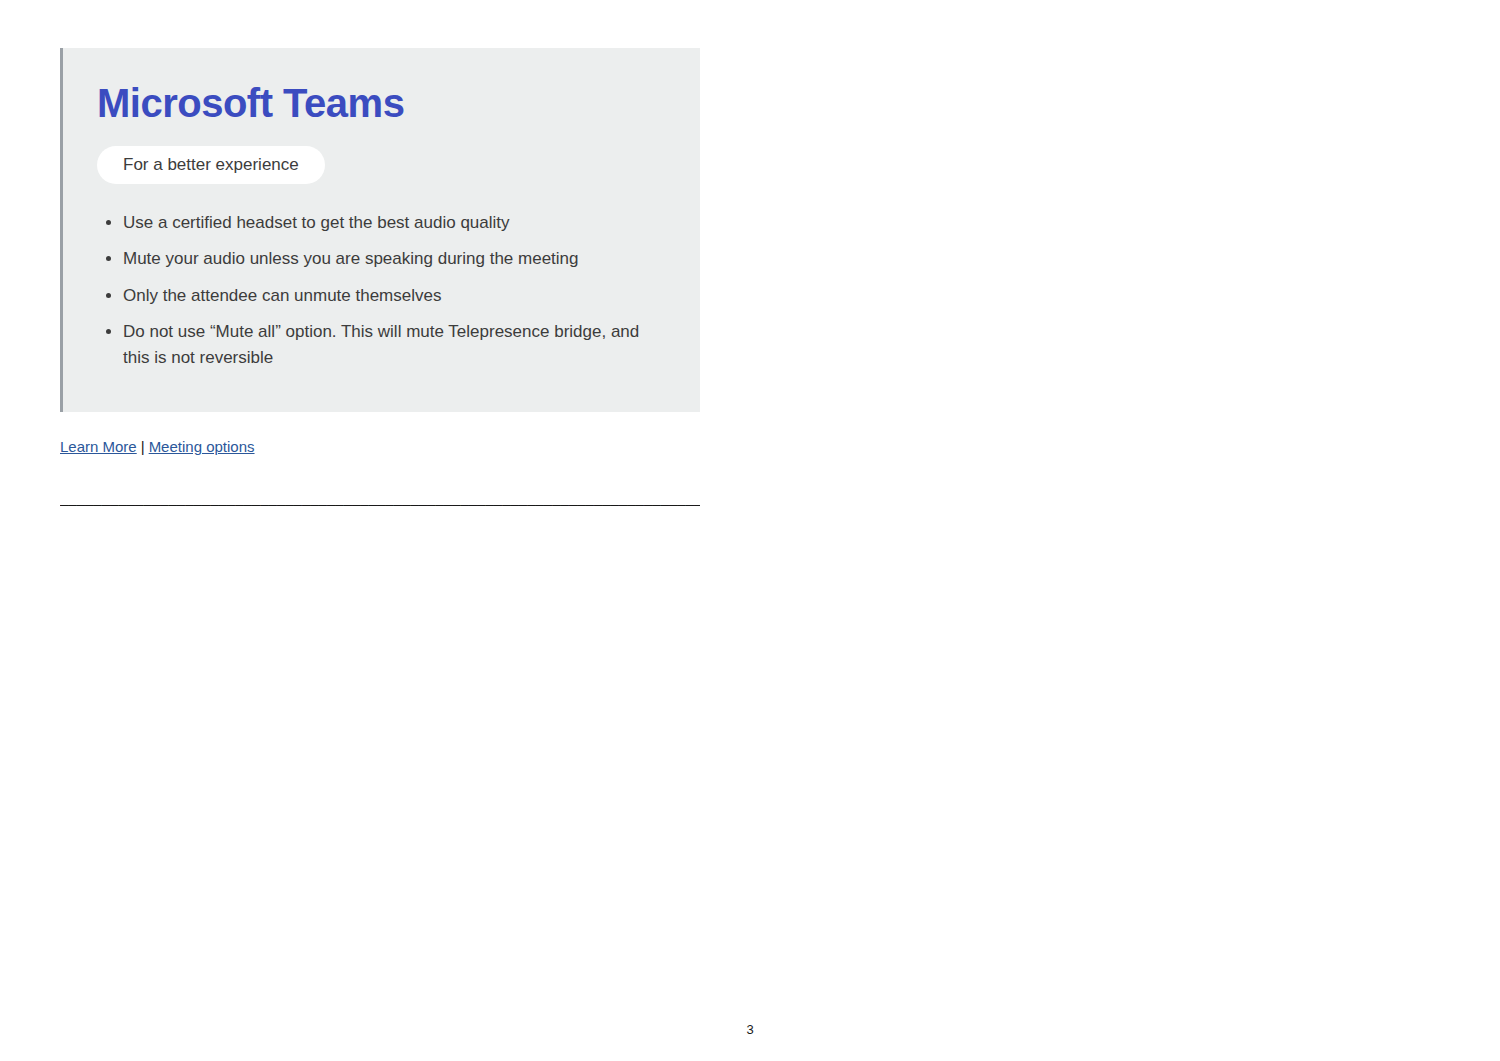Microsoft Teams
For a better experience
Use a certified headset to get the best audio quality
Mute your audio unless you are speaking during the meeting
Only the attendee can unmute themselves
Do not use “Mute all” option. This will mute Telepresence bridge, and this is not reversible
Learn More|Meeting options
______________________________________________________________________________
3